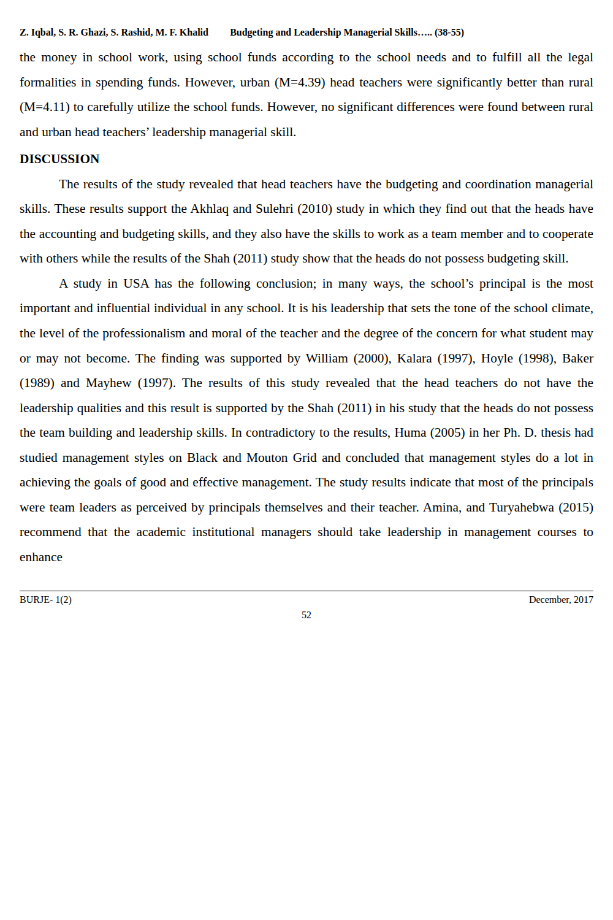Z. Iqbal, S. R. Ghazi, S. Rashid, M. F. Khalid Budgeting and Leadership Managerial Skills….. (38-55)
the money in school work, using school funds according to the school needs and to fulfill all the legal formalities in spending funds. However, urban (M=4.39) head teachers were significantly better than rural (M=4.11) to carefully utilize the school funds. However, no significant differences were found between rural and urban head teachers’ leadership managerial skill.
Discussion
The results of the study revealed that head teachers have the budgeting and coordination managerial skills. These results support the Akhlaq and Sulehri (2010) study in which they find out that the heads have the accounting and budgeting skills, and they also have the skills to work as a team member and to cooperate with others while the results of the Shah (2011) study show that the heads do not possess budgeting skill.
A study in USA has the following conclusion; in many ways, the school’s principal is the most important and influential individual in any school. It is his leadership that sets the tone of the school climate, the level of the professionalism and moral of the teacher and the degree of the concern for what student may or may not become. The finding was supported by William (2000), Kalara (1997), Hoyle (1998), Baker (1989) and Mayhew (1997). The results of this study revealed that the head teachers do not have the leadership qualities and this result is supported by the Shah (2011) in his study that the heads do not possess the team building and leadership skills. In contradictory to the results, Huma (2005) in her Ph. D. thesis had studied management styles on Black and Mouton Grid and concluded that management styles do a lot in achieving the goals of good and effective management. The study results indicate that most of the principals were team leaders as perceived by principals themselves and their teacher. Amina, and Turyahebwa (2015) recommend that the academic institutional managers should take leadership in management courses to enhance
BURJE- 1(2) December, 2017
52